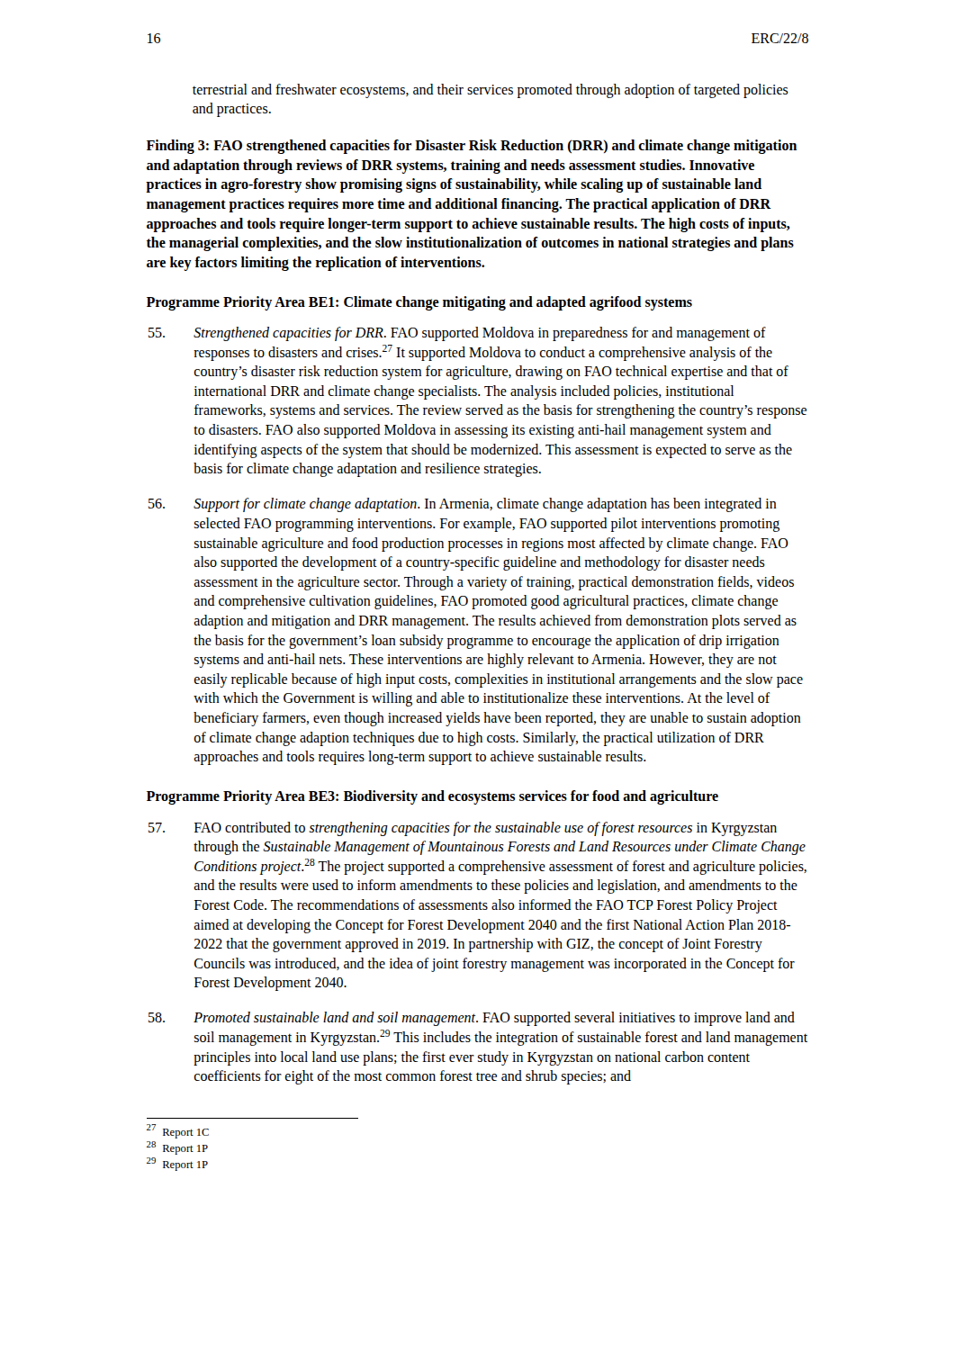16 ERC/22/8
terrestrial and freshwater ecosystems, and their services promoted through adoption of targeted policies and practices.
Finding 3: FAO strengthened capacities for Disaster Risk Reduction (DRR) and climate change mitigation and adaptation through reviews of DRR systems, training and needs assessment studies. Innovative practices in agro-forestry show promising signs of sustainability, while scaling up of sustainable land management practices requires more time and additional financing. The practical application of DRR approaches and tools require longer-term support to achieve sustainable results. The high costs of inputs, the managerial complexities, and the slow institutionalization of outcomes in national strategies and plans are key factors limiting the replication of interventions.
Programme Priority Area BE1: Climate change mitigating and adapted agrifood systems
55.
Strengthened capacities for DRR. FAO supported Moldova in preparedness for and management of responses to disasters and crises.27 It supported Moldova to conduct a comprehensive analysis of the country’s disaster risk reduction system for agriculture, drawing on FAO technical expertise and that of international DRR and climate change specialists. The analysis included policies, institutional frameworks, systems and services. The review served as the basis for strengthening the country’s response to disasters. FAO also supported Moldova in assessing its existing anti-hail management system and identifying aspects of the system that should be modernized. This assessment is expected to serve as the basis for climate change adaptation and resilience strategies.
56.
Support for climate change adaptation. In Armenia, climate change adaptation has been integrated in selected FAO programming interventions. For example, FAO supported pilot interventions promoting sustainable agriculture and food production processes in regions most affected by climate change. FAO also supported the development of a country-specific guideline and methodology for disaster needs assessment in the agriculture sector. Through a variety of training, practical demonstration fields, videos and comprehensive cultivation guidelines, FAO promoted good agricultural practices, climate change adaption and mitigation and DRR management. The results achieved from demonstration plots served as the basis for the government’s loan subsidy programme to encourage the application of drip irrigation systems and anti-hail nets. These interventions are highly relevant to Armenia. However, they are not easily replicable because of high input costs, complexities in institutional arrangements and the slow pace with which the Government is willing and able to institutionalize these interventions. At the level of beneficiary farmers, even though increased yields have been reported, they are unable to sustain adoption of climate change adaption techniques due to high costs. Similarly, the practical utilization of DRR approaches and tools requires long-term support to achieve sustainable results.
Programme Priority Area BE3: Biodiversity and ecosystems services for food and agriculture
57.
FAO contributed to strengthening capacities for the sustainable use of forest resources in Kyrgyzstan through the Sustainable Management of Mountainous Forests and Land Resources under Climate Change Conditions project.28 The project supported a comprehensive assessment of forest and agriculture policies, and the results were used to inform amendments to these policies and legislation, and amendments to the Forest Code. The recommendations of assessments also informed the FAO TCP Forest Policy Project aimed at developing the Concept for Forest Development 2040 and the first National Action Plan 2018-2022 that the government approved in 2019. In partnership with GIZ, the concept of Joint Forestry Councils was introduced, and the idea of joint forestry management was incorporated in the Concept for Forest Development 2040.
58.
Promoted sustainable land and soil management. FAO supported several initiatives to improve land and soil management in Kyrgyzstan.29 This includes the integration of sustainable forest and land management principles into local land use plans; the first ever study in Kyrgyzstan on national carbon content coefficients for eight of the most common forest tree and shrub species; and
27 Report 1C
28 Report 1P
29 Report 1P